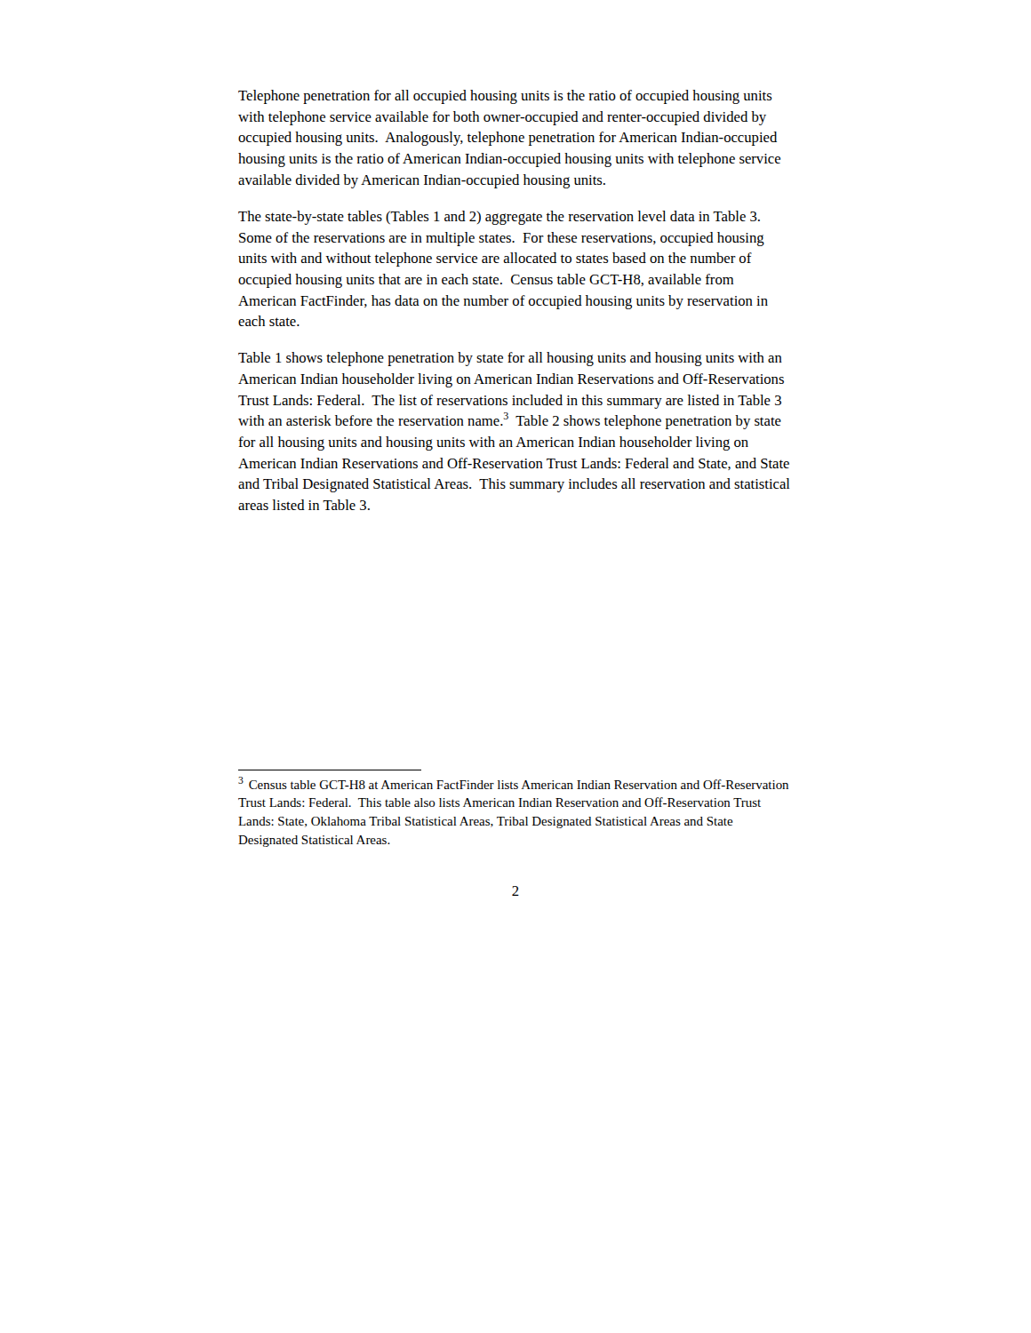Telephone penetration for all occupied housing units is the ratio of occupied housing units with telephone service available for both owner-occupied and renter-occupied divided by occupied housing units. Analogously, telephone penetration for American Indian-occupied housing units is the ratio of American Indian-occupied housing units with telephone service available divided by American Indian-occupied housing units.
The state-by-state tables (Tables 1 and 2) aggregate the reservation level data in Table 3. Some of the reservations are in multiple states. For these reservations, occupied housing units with and without telephone service are allocated to states based on the number of occupied housing units that are in each state. Census table GCT-H8, available from American FactFinder, has data on the number of occupied housing units by reservation in each state.
Table 1 shows telephone penetration by state for all housing units and housing units with an American Indian householder living on American Indian Reservations and Off-Reservations Trust Lands: Federal. The list of reservations included in this summary are listed in Table 3 with an asterisk before the reservation name.3 Table 2 shows telephone penetration by state for all housing units and housing units with an American Indian householder living on American Indian Reservations and Off-Reservation Trust Lands: Federal and State, and State and Tribal Designated Statistical Areas. This summary includes all reservation and statistical areas listed in Table 3.
3 Census table GCT-H8 at American FactFinder lists American Indian Reservation and Off-Reservation Trust Lands: Federal. This table also lists American Indian Reservation and Off-Reservation Trust Lands: State, Oklahoma Tribal Statistical Areas, Tribal Designated Statistical Areas and State Designated Statistical Areas.
2